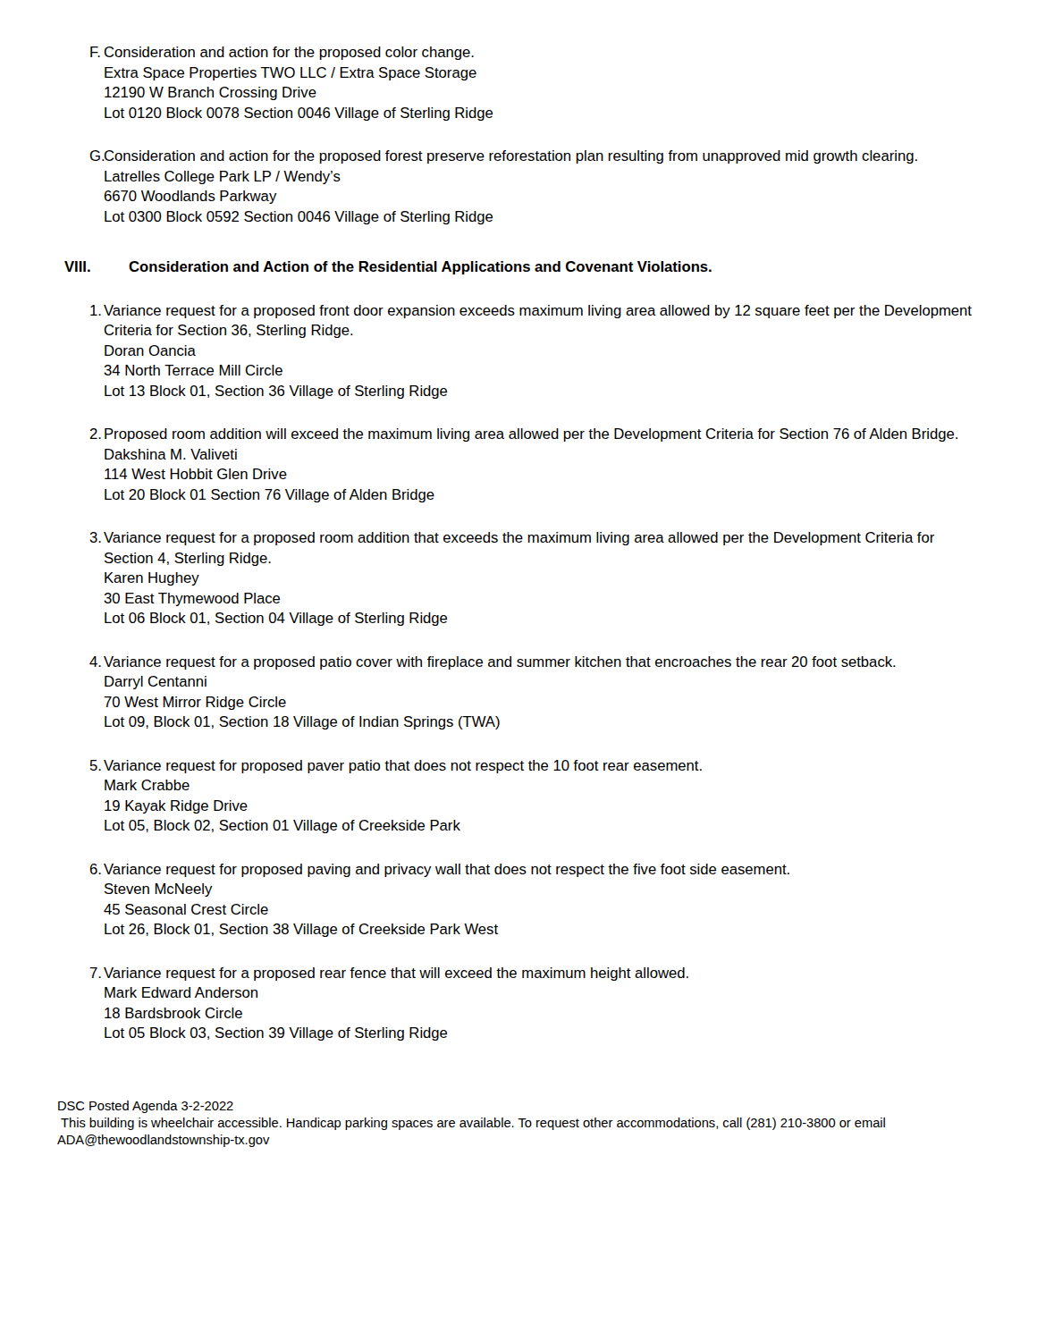F.
Consideration and action for the proposed color change.
Extra Space Properties TWO LLC / Extra Space Storage
12190 W Branch Crossing Drive
Lot 0120 Block 0078 Section 0046 Village of Sterling Ridge
G.
Consideration and action for the proposed forest preserve reforestation plan resulting from unapproved mid growth clearing.
Latrelles College Park LP / Wendy’s
6670 Woodlands Parkway
Lot 0300 Block 0592 Section 0046 Village of Sterling Ridge
VIII. Consideration and Action of the Residential Applications and Covenant Violations.
1.
Variance request for a proposed front door expansion exceeds maximum living area allowed by 12 square feet per the Development Criteria for Section 36, Sterling Ridge.
Doran Oancia
34 North Terrace Mill Circle
Lot 13 Block 01, Section 36 Village of Sterling Ridge
2.
Proposed room addition will exceed the maximum living area allowed per the Development Criteria for Section 76 of Alden Bridge.
Dakshina M. Valiveti
114 West Hobbit Glen Drive
Lot 20 Block 01 Section 76 Village of Alden Bridge
3.
Variance request for a proposed room addition that exceeds the maximum living area allowed per the Development Criteria for Section 4, Sterling Ridge.
Karen Hughey
30 East Thymewood Place
Lot 06 Block 01, Section 04 Village of Sterling Ridge
4.
Variance request for a proposed patio cover with fireplace and summer kitchen that encroaches the rear 20 foot setback.
Darryl Centanni
70 West Mirror Ridge Circle
Lot 09, Block 01, Section 18 Village of Indian Springs (TWA)
5.
Variance request for proposed paver patio that does not respect the 10 foot rear easement.
Mark Crabbe
19 Kayak Ridge Drive
Lot 05, Block 02, Section 01 Village of Creekside Park
6.
Variance request for proposed paving and privacy wall that does not respect the five foot side easement.
Steven McNeely
45 Seasonal Crest Circle
Lot 26, Block 01, Section 38 Village of Creekside Park West
7.
Variance request for a proposed rear fence that will exceed the maximum height allowed.
Mark Edward Anderson
18 Bardsbrook Circle
Lot 05 Block 03, Section 39 Village of Sterling Ridge
DSC Posted Agenda 3-2-2022
This building is wheelchair accessible. Handicap parking spaces are available. To request other accommodations, call (281) 210-3800 or email ADA@thewoodlandstownship-tx.gov